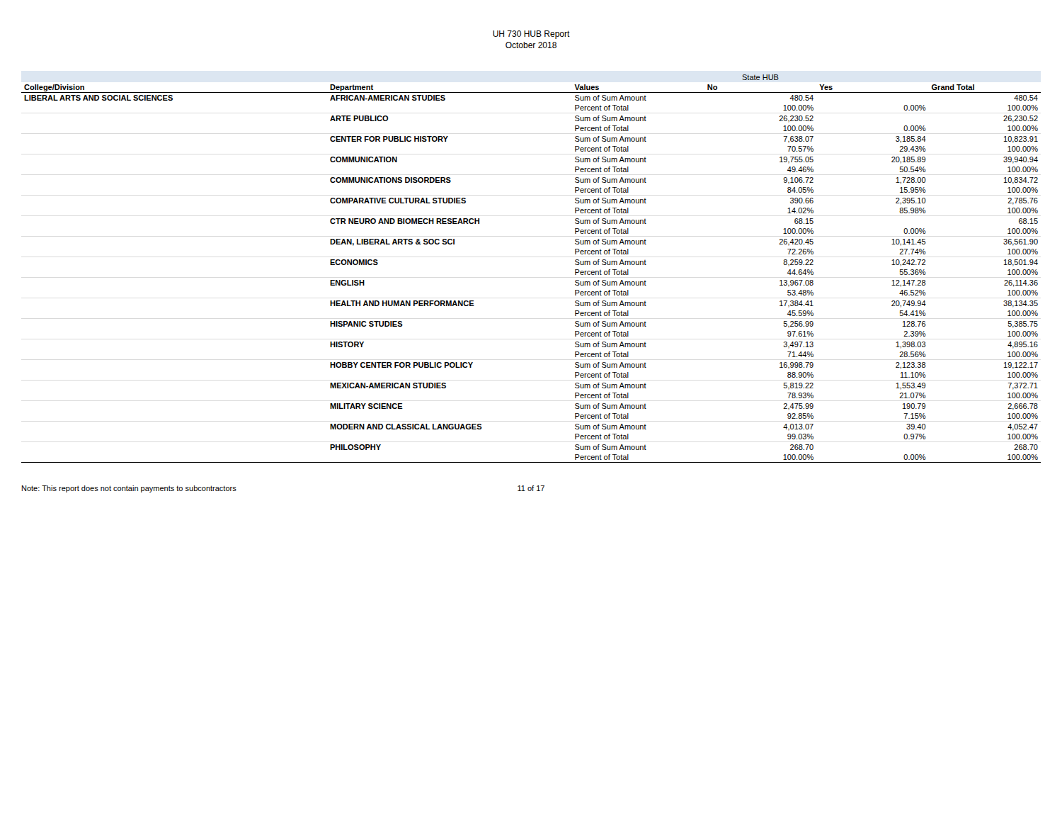UH 730 HUB Report
October 2018
| | | | State HUB | | |
| --- | --- | --- | --- | --- | --- |
| College/Division | Department | Values | No | Yes | Grand Total |
| LIBERAL ARTS AND SOCIAL SCIENCES | AFRICAN-AMERICAN STUDIES | Sum of Sum Amount | 480.54 | | 480.54 |
| | | Percent of Total | 100.00% | 0.00% | 100.00% |
| | ARTE PUBLICO | Sum of Sum Amount | 26,230.52 | | 26,230.52 |
| | | Percent of Total | 100.00% | 0.00% | 100.00% |
| | CENTER FOR PUBLIC HISTORY | Sum of Sum Amount | 7,638.07 | 3,185.84 | 10,823.91 |
| | | Percent of Total | 70.57% | 29.43% | 100.00% |
| | COMMUNICATION | Sum of Sum Amount | 19,755.05 | 20,185.89 | 39,940.94 |
| | | Percent of Total | 49.46% | 50.54% | 100.00% |
| | COMMUNICATIONS DISORDERS | Sum of Sum Amount | 9,106.72 | 1,728.00 | 10,834.72 |
| | | Percent of Total | 84.05% | 15.95% | 100.00% |
| | COMPARATIVE CULTURAL STUDIES | Sum of Sum Amount | 390.66 | 2,395.10 | 2,785.76 |
| | | Percent of Total | 14.02% | 85.98% | 100.00% |
| | CTR NEURO AND BIOMECH RESEARCH | Sum of Sum Amount | 68.15 | | 68.15 |
| | | Percent of Total | 100.00% | 0.00% | 100.00% |
| | DEAN, LIBERAL ARTS & SOC SCI | Sum of Sum Amount | 26,420.45 | 10,141.45 | 36,561.90 |
| | | Percent of Total | 72.26% | 27.74% | 100.00% |
| | ECONOMICS | Sum of Sum Amount | 8,259.22 | 10,242.72 | 18,501.94 |
| | | Percent of Total | 44.64% | 55.36% | 100.00% |
| | ENGLISH | Sum of Sum Amount | 13,967.08 | 12,147.28 | 26,114.36 |
| | | Percent of Total | 53.48% | 46.52% | 100.00% |
| | HEALTH AND HUMAN PERFORMANCE | Sum of Sum Amount | 17,384.41 | 20,749.94 | 38,134.35 |
| | | Percent of Total | 45.59% | 54.41% | 100.00% |
| | HISPANIC STUDIES | Sum of Sum Amount | 5,256.99 | 128.76 | 5,385.75 |
| | | Percent of Total | 97.61% | 2.39% | 100.00% |
| | HISTORY | Sum of Sum Amount | 3,497.13 | 1,398.03 | 4,895.16 |
| | | Percent of Total | 71.44% | 28.56% | 100.00% |
| | HOBBY CENTER FOR PUBLIC POLICY | Sum of Sum Amount | 16,998.79 | 2,123.38 | 19,122.17 |
| | | Percent of Total | 88.90% | 11.10% | 100.00% |
| | MEXICAN-AMERICAN STUDIES | Sum of Sum Amount | 5,819.22 | 1,553.49 | 7,372.71 |
| | | Percent of Total | 78.93% | 21.07% | 100.00% |
| | MILITARY SCIENCE | Sum of Sum Amount | 2,475.99 | 190.79 | 2,666.78 |
| | | Percent of Total | 92.85% | 7.15% | 100.00% |
| | MODERN AND CLASSICAL LANGUAGES | Sum of Sum Amount | 4,013.07 | 39.40 | 4,052.47 |
| | | Percent of Total | 99.03% | 0.97% | 100.00% |
| | PHILOSOPHY | Sum of Sum Amount | 268.70 | | 268.70 |
| | | Percent of Total | 100.00% | 0.00% | 100.00% |
Note: This report does not contain payments to subcontractors 11 of 17